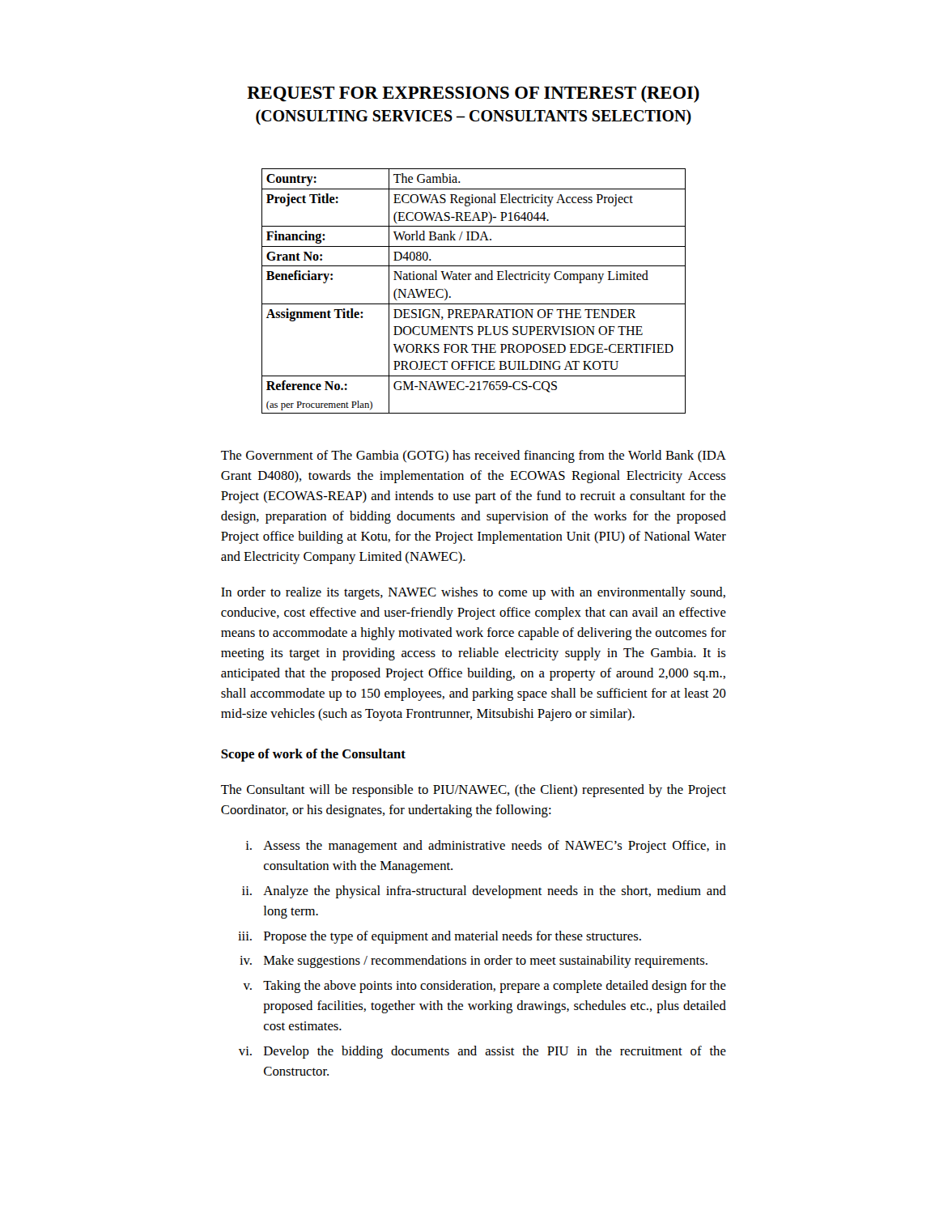REQUEST FOR EXPRESSIONS OF INTEREST (REOI)
(CONSULTING SERVICES – CONSULTANTS SELECTION)
| Country: | The Gambia. |
| Project Title: | ECOWAS Regional Electricity Access Project (ECOWAS-REAP)- P164044. |
| Financing: | World Bank / IDA. |
| Grant No: | D4080. |
| Beneficiary: | National Water and Electricity Company Limited (NAWEC). |
| Assignment Title: | DESIGN, PREPARATION OF THE TENDER DOCUMENTS PLUS SUPERVISION OF THE WORKS FOR THE PROPOSED EDGE-CERTIFIED PROJECT OFFICE BUILDING AT KOTU |
| Reference No.: (as per Procurement Plan) | GM-NAWEC-217659-CS-CQS |
The Government of The Gambia (GOTG) has received financing from the World Bank (IDA Grant D4080), towards the implementation of the ECOWAS Regional Electricity Access Project (ECOWAS-REAP) and intends to use part of the fund to recruit a consultant for the design, preparation of bidding documents and supervision of the works for the proposed Project office building at Kotu, for the Project Implementation Unit (PIU) of National Water and Electricity Company Limited (NAWEC).
In order to realize its targets, NAWEC wishes to come up with an environmentally sound, conducive, cost effective and user-friendly Project office complex that can avail an effective means to accommodate a highly motivated work force capable of delivering the outcomes for meeting its target in providing access to reliable electricity supply in The Gambia. It is anticipated that the proposed Project Office building, on a property of around 2,000 sq.m., shall accommodate up to 150 employees, and parking space shall be sufficient for at least 20 mid-size vehicles (such as Toyota Frontrunner, Mitsubishi Pajero or similar).
Scope of work of the Consultant
The Consultant will be responsible to PIU/NAWEC, (the Client) represented by the Project Coordinator, or his designates, for undertaking the following:
Assess the management and administrative needs of NAWEC’s Project Office, in consultation with the Management.
Analyze the physical infra-structural development needs in the short, medium and long term.
Propose the type of equipment and material needs for these structures.
Make suggestions / recommendations in order to meet sustainability requirements.
Taking the above points into consideration, prepare a complete detailed design for the proposed facilities, together with the working drawings, schedules etc., plus detailed cost estimates.
Develop the bidding documents and assist the PIU in the recruitment of the Constructor.